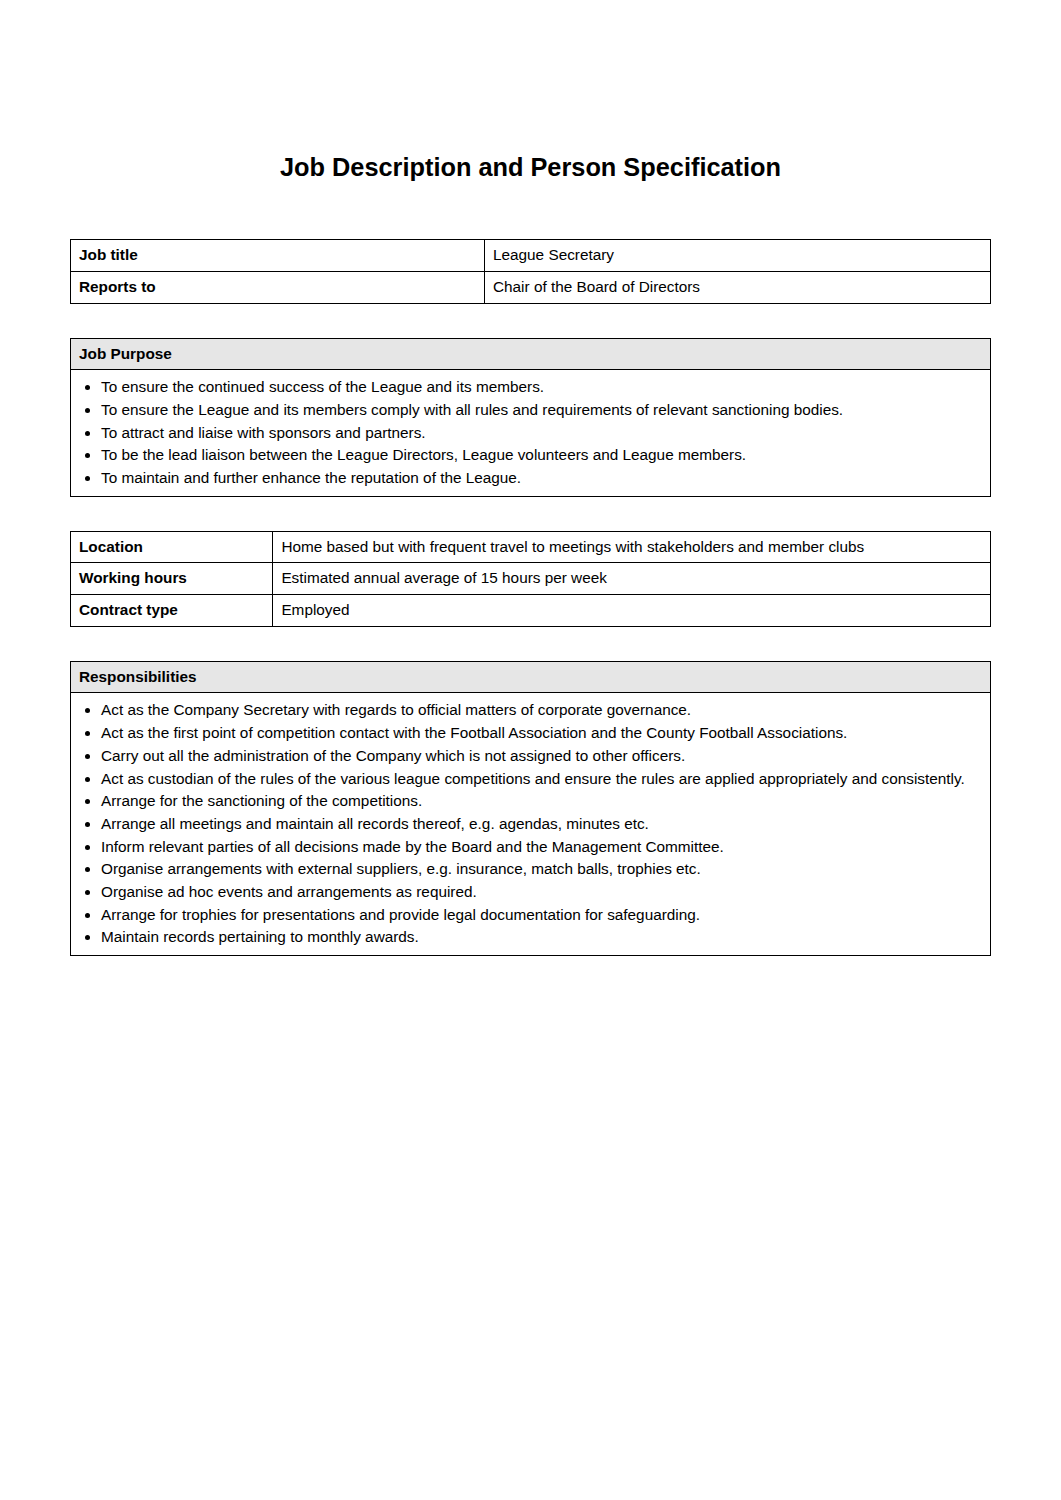Job Description and Person Specification
| Job title | League Secretary |
| Reports to | Chair of the Board of Directors |
| Job Purpose |
| To ensure the continued success of the League and its members. To ensure the League and its members comply with all rules and requirements of relevant sanctioning bodies. To attract and liaise with sponsors and partners. To be the lead liaison between the League Directors, League volunteers and League members. To maintain and further enhance the reputation of the League. |
| Location | Home based but with frequent travel to meetings with stakeholders and member clubs |
| Working hours | Estimated annual average of 15 hours per week |
| Contract type | Employed |
| Responsibilities |
| Act as the Company Secretary with regards to official matters of corporate governance. Act as the first point of competition contact with the Football Association and the County Football Associations. Carry out all the administration of the Company which is not assigned to other officers. Act as custodian of the rules of the various league competitions and ensure the rules are applied appropriately and consistently. Arrange for the sanctioning of the competitions. Arrange all meetings and maintain all records thereof, e.g. agendas, minutes etc. Inform relevant parties of all decisions made by the Board and the Management Committee. Organise arrangements with external suppliers, e.g. insurance, match balls, trophies etc. Organise ad hoc events and arrangements as required. Arrange for trophies for presentations and provide legal documentation for safeguarding. Maintain records pertaining to monthly awards. |